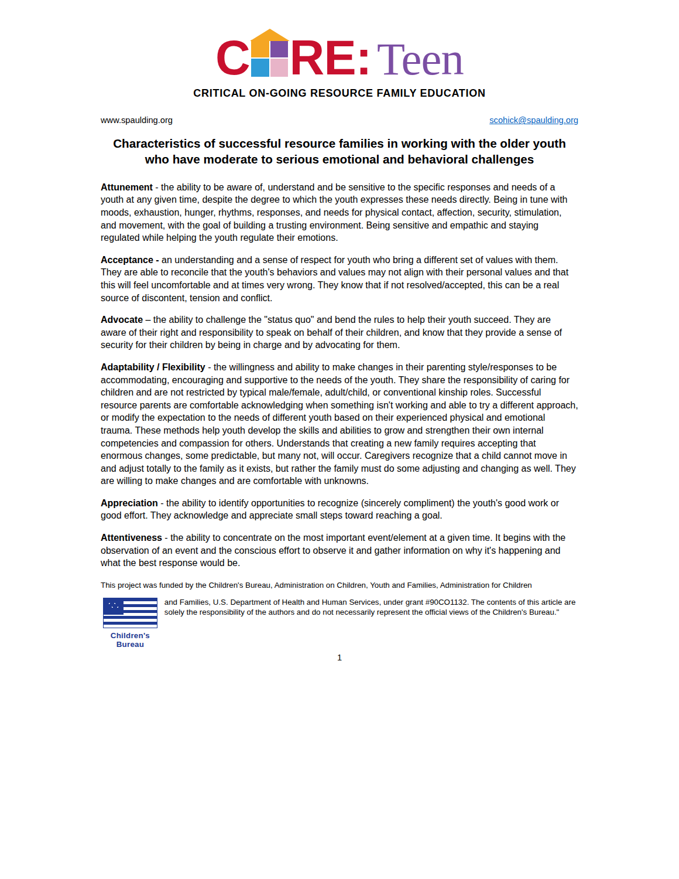C RE: Teen
CRITICAL ON-GOING RESOURCE FAMILY EDUCATION
www.spaulding.org scohick@spaulding.org
Characteristics of successful resource families in working with the older youth who have moderate to serious emotional and behavioral challenges
Attunement - the ability to be aware of, understand and be sensitive to the specific responses and needs of a youth at any given time, despite the degree to which the youth expresses these needs directly. Being in tune with moods, exhaustion, hunger, rhythms, responses, and needs for physical contact, affection, security, stimulation, and movement, with the goal of building a trusting environment. Being sensitive and empathic and staying regulated while helping the youth regulate their emotions.
Acceptance - an understanding and a sense of respect for youth who bring a different set of values with them. They are able to reconcile that the youth's behaviors and values may not align with their personal values and that this will feel uncomfortable and at times very wrong. They know that if not resolved/accepted, this can be a real source of discontent, tension and conflict.
Advocate – the ability to challenge the "status quo" and bend the rules to help their youth succeed. They are aware of their right and responsibility to speak on behalf of their children, and know that they provide a sense of security for their children by being in charge and by advocating for them.
Adaptability / Flexibility - the willingness and ability to make changes in their parenting style/responses to be accommodating, encouraging and supportive to the needs of the youth. They share the responsibility of caring for children and are not restricted by typical male/female, adult/child, or conventional kinship roles. Successful resource parents are comfortable acknowledging when something isn't working and able to try a different approach, or modify the expectation to the needs of different youth based on their experienced physical and emotional trauma. These methods help youth develop the skills and abilities to grow and strengthen their own internal competencies and compassion for others. Understands that creating a new family requires accepting that enormous changes, some predictable, but many not, will occur. Caregivers recognize that a child cannot move in and adjust totally to the family as it exists, but rather the family must do some adjusting and changing as well. They are willing to make changes and are comfortable with unknowns.
Appreciation - the ability to identify opportunities to recognize (sincerely compliment) the youth's good work or good effort. They acknowledge and appreciate small steps toward reaching a goal.
Attentiveness - the ability to concentrate on the most important event/element at a given time. It begins with the observation of an event and the conscious effort to observe it and gather information on why it's happening and what the best response would be.
This project was funded by the Children's Bureau, Administration on Children, Youth and Families, Administration for Children
Children's
Bureau
and Families, U.S. Department of Health and Human Services, under grant #90CO1132. The contents of this article are solely the responsibility of the authors and do not necessarily represent the official views of the Children's Bureau."
1